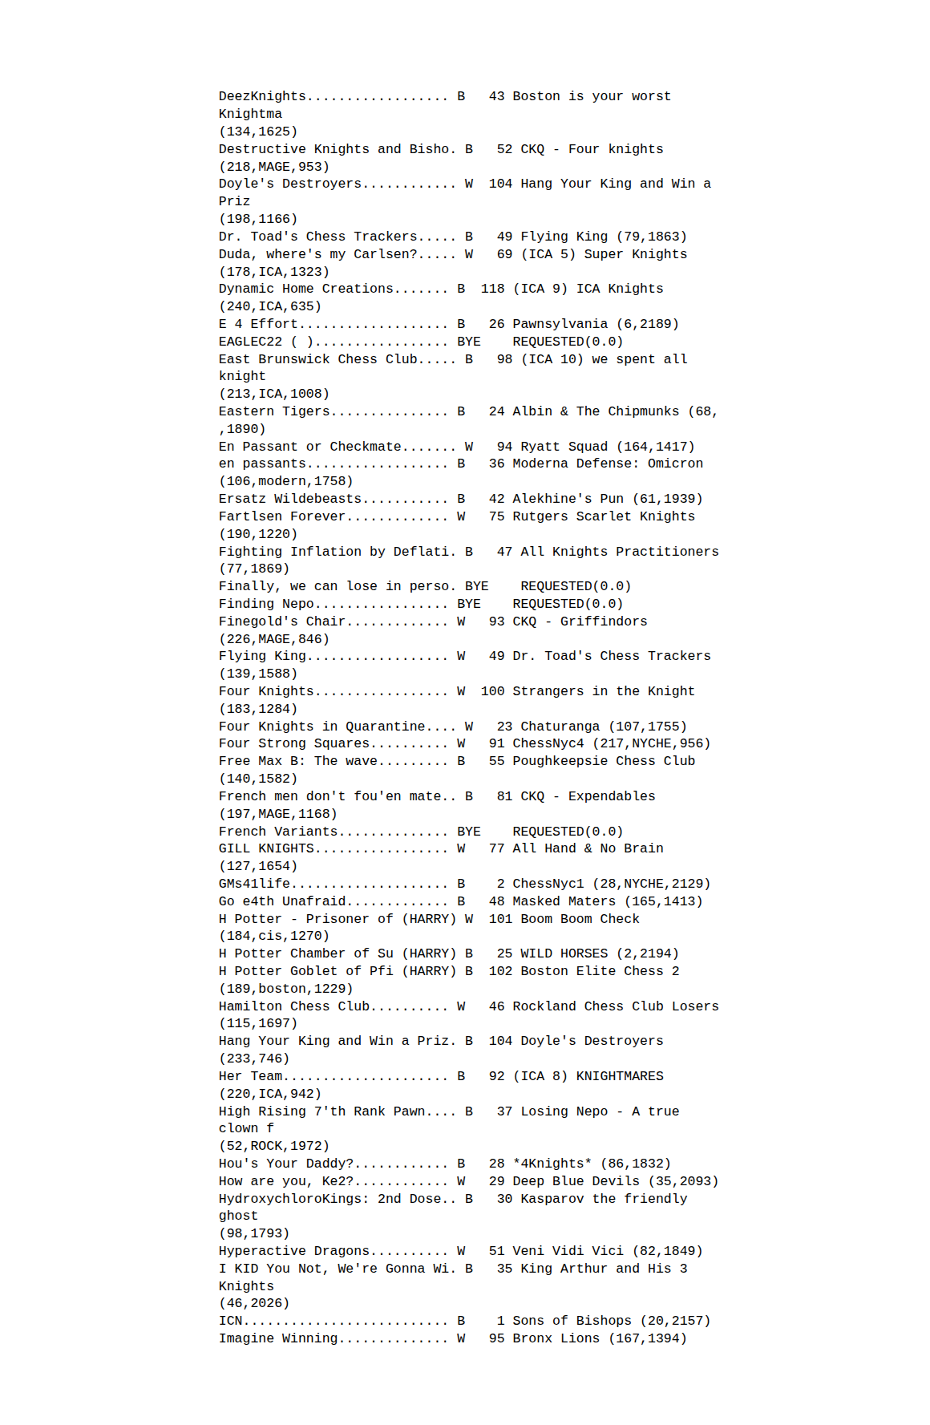DeezKnights.................. B   43 Boston is your worst Knightma
(134,1625)
Destructive Knights and Bisho. B   52 CKQ - Four knights (218,MAGE,953)
Doyle's Destroyers............ W  104 Hang Your King and Win a Priz
(198,1166)
Dr. Toad's Chess Trackers..... B   49 Flying King (79,1863)
Duda, where's my Carlsen?..... W   69 (ICA 5) Super Knights
(178,ICA,1323)
Dynamic Home Creations....... B  118 (ICA 9) ICA Knights (240,ICA,635)
E 4 Effort................... B   26 Pawnsylvania (6,2189)
EAGLEC22 ( )................. BYE    REQUESTED(0.0)
East Brunswick Chess Club..... B   98 (ICA 10) we spent all knight
(213,ICA,1008)
Eastern Tigers............... B   24 Albin & The Chipmunks (68, ,1890)
En Passant or Checkmate....... W   94 Ryatt Squad (164,1417)
en passants.................. B   36 Moderna Defense: Omicron
(106,modern,1758)
Ersatz Wildebeasts........... B   42 Alekhine's Pun (61,1939)
Fartlsen Forever............. W   75 Rutgers Scarlet Knights (190,1220)
Fighting Inflation by Deflati. B   47 All Knights Practitioners
(77,1869)
Finally, we can lose in perso. BYE    REQUESTED(0.0)
Finding Nepo................. BYE    REQUESTED(0.0)
Finegold's Chair............. W   93 CKQ - Griffindors (226,MAGE,846)
Flying King.................. W   49 Dr. Toad's Chess Trackers
(139,1588)
Four Knights................. W  100 Strangers in the Knight (183,1284)
Four Knights in Quarantine.... W   23 Chaturanga (107,1755)
Four Strong Squares.......... W   91 ChessNyc4 (217,NYCHE,956)
Free Max B: The wave......... B   55 Poughkeepsie Chess Club (140,1582)
French men don't fou'en mate.. B   81 CKQ - Expendables (197,MAGE,1168)
French Variants.............. BYE    REQUESTED(0.0)
GILL KNIGHTS................. W   77 All Hand & No Brain (127,1654)
GMs41life.................... B    2 ChessNyc1 (28,NYCHE,2129)
Go e4th Unafraid............. B   48 Masked Maters (165,1413)
H Potter - Prisoner of (HARRY) W  101 Boom Boom Check (184,cis,1270)
H Potter Chamber of Su (HARRY) B   25 WILD HORSES (2,2194)
H Potter Goblet of Pfi (HARRY) B  102 Boston Elite Chess 2
(189,boston,1229)
Hamilton Chess Club.......... W   46 Rockland Chess Club Losers
(115,1697)
Hang Your King and Win a Priz. B  104 Doyle's Destroyers (233,746)
Her Team..................... B   92 (ICA 8) KNIGHTMARES (220,ICA,942)
High Rising 7'th Rank Pawn.... B   37 Losing Nepo - A true clown f
(52,ROCK,1972)
Hou's Your Daddy?............ B   28 *4Knights* (86,1832)
How are you, Ke2?............ W   29 Deep Blue Devils (35,2093)
HydroxychloroKings: 2nd Dose.. B   30 Kasparov the friendly ghost
(98,1793)
Hyperactive Dragons.......... W   51 Veni Vidi Vici (82,1849)
I KID You Not, We're Gonna Wi. B   35 King Arthur and His 3 Knights
(46,2026)
ICN.......................... B    1 Sons of Bishops (20,2157)
Imagine Winning.............. W   95 Bronx Lions (167,1394)